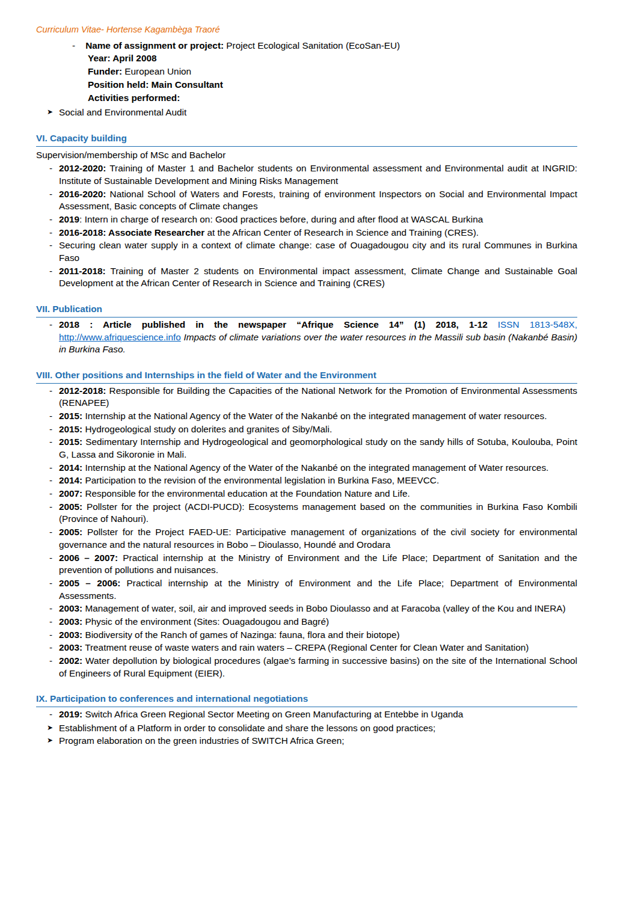Curriculum Vitae- Hortense Kagambèga Traoré
- Name of assignment or project: Project Ecological Sanitation (EcoSan-EU)
Year: April 2008
Funder: European Union
Position held: Main Consultant
Activities performed:
Social and Environmental Audit
VI. Capacity building
Supervision/membership of MSc and Bachelor
2012-2020: Training of Master 1 and Bachelor students on Environmental assessment and Environmental audit at INGRID: Institute of Sustainable Development and Mining Risks Management
2016-2020: National School of Waters and Forests, training of environment Inspectors on Social and Environmental Impact Assessment, Basic concepts of Climate changes
2019: Intern in charge of research on: Good practices before, during and after flood at WASCAL Burkina
2016-2018: Associate Researcher at the African Center of Research in Science and Training (CRES).
Securing clean water supply in a context of climate change: case of Ouagadougou city and its rural Communes in Burkina Faso
2011-2018: Training of Master 2 students on Environmental impact assessment, Climate Change and Sustainable Goal Development at the African Center of Research in Science and Training (CRES)
VII. Publication
2018 : Article published in the newspaper “Afrique Science 14” (1) 2018, 1-12 ISSN 1813-548X, http://www.afriquescience.info Impacts of climate variations over the water resources in the Massili sub basin (Nakanbé Basin) in Burkina Faso.
VIII. Other positions and Internships in the field of Water and the Environment
2012-2018: Responsible for Building the Capacities of the National Network for the Promotion of Environmental Assessments (RENAPEE)
2015: Internship at the National Agency of the Water of the Nakanbé on the integrated management of water resources.
2015: Hydrogeological study on dolerites and granites of Siby/Mali.
2015: Sedimentary Internship and Hydrogeological and geomorphological study on the sandy hills of Sotuba, Koulouba, Point G, Lassa and Sikoronie in Mali.
2014: Internship at the National Agency of the Water of the Nakanbé on the integrated management of Water resources.
2014: Participation to the revision of the environmental legislation in Burkina Faso, MEEVCC.
2007: Responsible for the environmental education at the Foundation Nature and Life.
2005: Pollster for the project (ACDI-PUCD): Ecosystems management based on the communities in Burkina Faso Kombili (Province of Nahouri).
2005: Pollster for the Project FAED-UE: Participative management of organizations of the civil society for environmental governance and the natural resources in Bobo – Dioulasso, Houndé and Orodara
2006 – 2007: Practical internship at the Ministry of Environment and the Life Place; Department of Sanitation and the prevention of pollutions and nuisances.
2005 – 2006: Practical internship at the Ministry of Environment and the Life Place; Department of Environmental Assessments.
2003: Management of water, soil, air and improved seeds in Bobo Dioulasso and at Faracoba (valley of the Kou and INERA)
2003: Physic of the environment (Sites: Ouagadougou and Bagré)
2003: Biodiversity of the Ranch of games of Nazinga: fauna, flora and their biotope)
2003: Treatment reuse of waste waters and rain waters – CREPA (Regional Center for Clean Water and Sanitation)
2002: Water depollution by biological procedures (algae’s farming in successive basins) on the site of the International School of Engineers of Rural Equipment (EIER).
IX. Participation to conferences and international negotiations
2019: Switch Africa Green Regional Sector Meeting on Green Manufacturing at Entebbe in Uganda
Establishment of a Platform in order to consolidate and share the lessons on good practices;
Program elaboration on the green industries of SWITCH Africa Green;